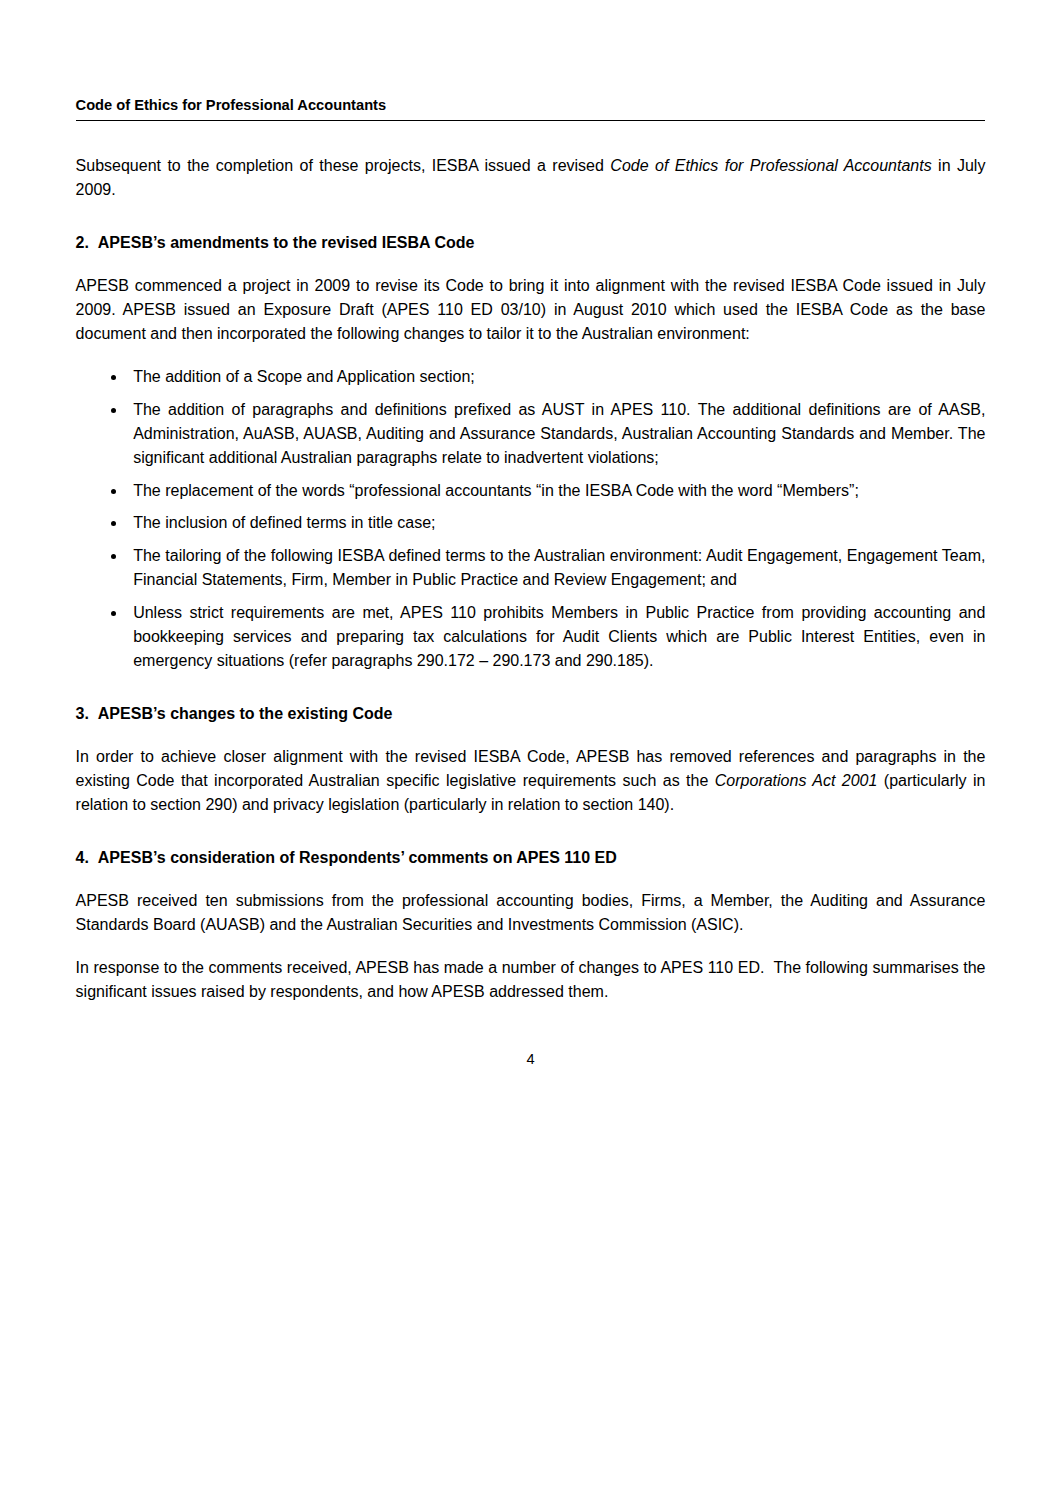Code of Ethics for Professional Accountants
Subsequent to the completion of these projects, IESBA issued a revised Code of Ethics for Professional Accountants in July 2009.
2. APESB’s amendments to the revised IESBA Code
APESB commenced a project in 2009 to revise its Code to bring it into alignment with the revised IESBA Code issued in July 2009. APESB issued an Exposure Draft (APES 110 ED 03/10) in August 2010 which used the IESBA Code as the base document and then incorporated the following changes to tailor it to the Australian environment:
The addition of a Scope and Application section;
The addition of paragraphs and definitions prefixed as AUST in APES 110. The additional definitions are of AASB, Administration, AuASB, AUASB, Auditing and Assurance Standards, Australian Accounting Standards and Member. The significant additional Australian paragraphs relate to inadvertent violations;
The replacement of the words “professional accountants “in the IESBA Code with the word “Members”;
The inclusion of defined terms in title case;
The tailoring of the following IESBA defined terms to the Australian environment: Audit Engagement, Engagement Team, Financial Statements, Firm, Member in Public Practice and Review Engagement; and
Unless strict requirements are met, APES 110 prohibits Members in Public Practice from providing accounting and bookkeeping services and preparing tax calculations for Audit Clients which are Public Interest Entities, even in emergency situations (refer paragraphs 290.172 – 290.173 and 290.185).
3. APESB’s changes to the existing Code
In order to achieve closer alignment with the revised IESBA Code, APESB has removed references and paragraphs in the existing Code that incorporated Australian specific legislative requirements such as the Corporations Act 2001 (particularly in relation to section 290) and privacy legislation (particularly in relation to section 140).
4. APESB’s consideration of Respondents’ comments on APES 110 ED
APESB received ten submissions from the professional accounting bodies, Firms, a Member, the Auditing and Assurance Standards Board (AUASB) and the Australian Securities and Investments Commission (ASIC).
In response to the comments received, APESB has made a number of changes to APES 110 ED. The following summarises the significant issues raised by respondents, and how APESB addressed them.
4